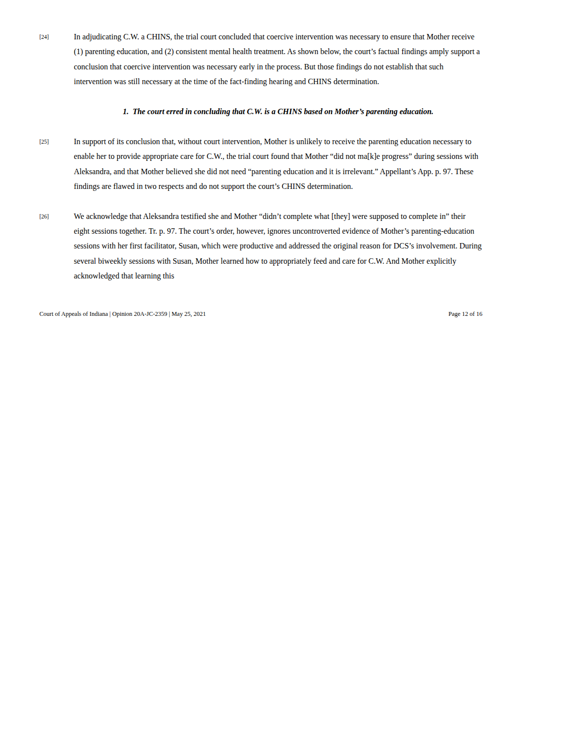[24]
In adjudicating C.W. a CHINS, the trial court concluded that coercive intervention was necessary to ensure that Mother receive (1) parenting education, and (2) consistent mental health treatment. As shown below, the court’s factual findings amply support a conclusion that coercive intervention was necessary early in the process. But those findings do not establish that such intervention was still necessary at the time of the fact-finding hearing and CHINS determination.
1. The court erred in concluding that C.W. is a CHINS based on Mother’s parenting education.
[25]
In support of its conclusion that, without court intervention, Mother is unlikely to receive the parenting education necessary to enable her to provide appropriate care for C.W., the trial court found that Mother “did not ma[k]e progress” during sessions with Aleksandra, and that Mother believed she did not need “parenting education and it is irrelevant.” Appellant’s App. p. 97. These findings are flawed in two respects and do not support the court’s CHINS determination.
[26]
We acknowledge that Aleksandra testified she and Mother “didn’t complete what [they] were supposed to complete in” their eight sessions together. Tr. p. 97. The court’s order, however, ignores uncontroverted evidence of Mother’s parenting-education sessions with her first facilitator, Susan, which were productive and addressed the original reason for DCS’s involvement. During several biweekly sessions with Susan, Mother learned how to appropriately feed and care for C.W. And Mother explicitly acknowledged that learning this
Court of Appeals of Indiana | Opinion 20A-JC-2359 | May 25, 2021
Page 12 of 16